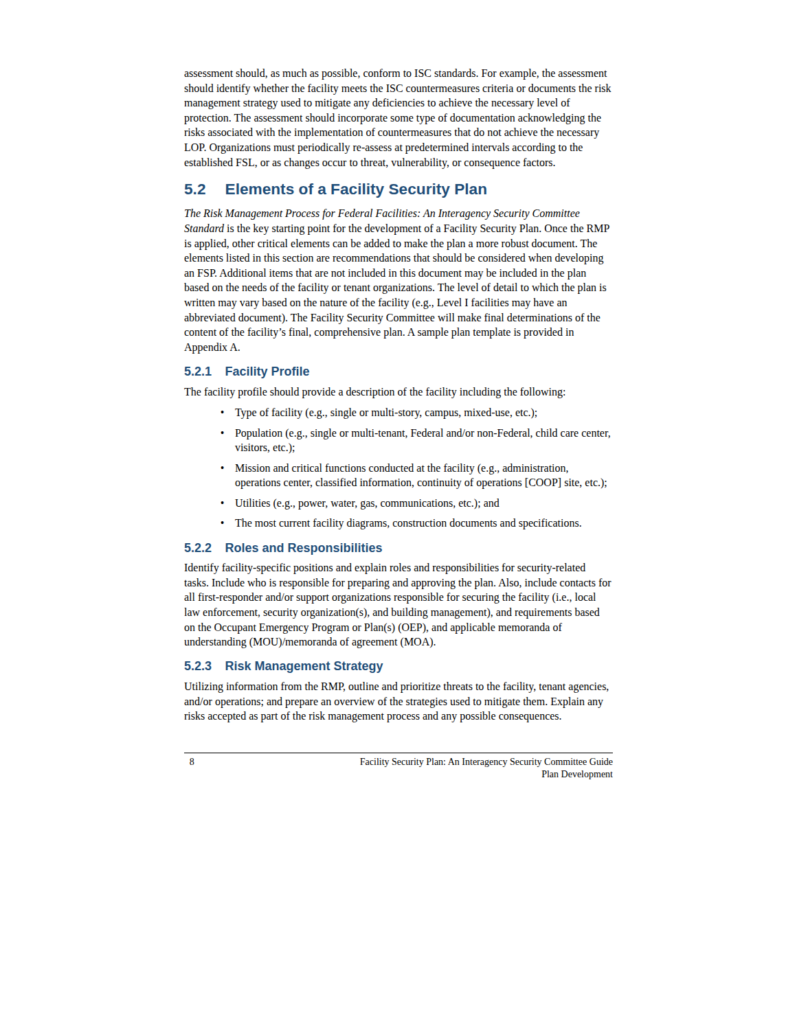assessment should, as much as possible, conform to ISC standards. For example, the assessment should identify whether the facility meets the ISC countermeasures criteria or documents the risk management strategy used to mitigate any deficiencies to achieve the necessary level of protection. The assessment should incorporate some type of documentation acknowledging the risks associated with the implementation of countermeasures that do not achieve the necessary LOP. Organizations must periodically re-assess at predetermined intervals according to the established FSL, or as changes occur to threat, vulnerability, or consequence factors.
5.2 Elements of a Facility Security Plan
The Risk Management Process for Federal Facilities: An Interagency Security Committee Standard is the key starting point for the development of a Facility Security Plan. Once the RMP is applied, other critical elements can be added to make the plan a more robust document. The elements listed in this section are recommendations that should be considered when developing an FSP. Additional items that are not included in this document may be included in the plan based on the needs of the facility or tenant organizations. The level of detail to which the plan is written may vary based on the nature of the facility (e.g., Level I facilities may have an abbreviated document). The Facility Security Committee will make final determinations of the content of the facility’s final, comprehensive plan. A sample plan template is provided in Appendix A.
5.2.1 Facility Profile
The facility profile should provide a description of the facility including the following:
Type of facility (e.g., single or multi-story, campus, mixed-use, etc.);
Population (e.g., single or multi-tenant, Federal and/or non-Federal, child care center, visitors, etc.);
Mission and critical functions conducted at the facility (e.g., administration, operations center, classified information, continuity of operations [COOP] site, etc.);
Utilities (e.g., power, water, gas, communications, etc.); and
The most current facility diagrams, construction documents and specifications.
5.2.2 Roles and Responsibilities
Identify facility-specific positions and explain roles and responsibilities for security-related tasks. Include who is responsible for preparing and approving the plan. Also, include contacts for all first-responder and/or support organizations responsible for securing the facility (i.e., local law enforcement, security organization(s), and building management), and requirements based on the Occupant Emergency Program or Plan(s) (OEP), and applicable memoranda of understanding (MOU)/memoranda of agreement (MOA).
5.2.3 Risk Management Strategy
Utilizing information from the RMP, outline and prioritize threats to the facility, tenant agencies, and/or operations; and prepare an overview of the strategies used to mitigate them. Explain any risks accepted as part of the risk management process and any possible consequences.
8
Facility Security Plan: An Interagency Security Committee Guide
Plan Development